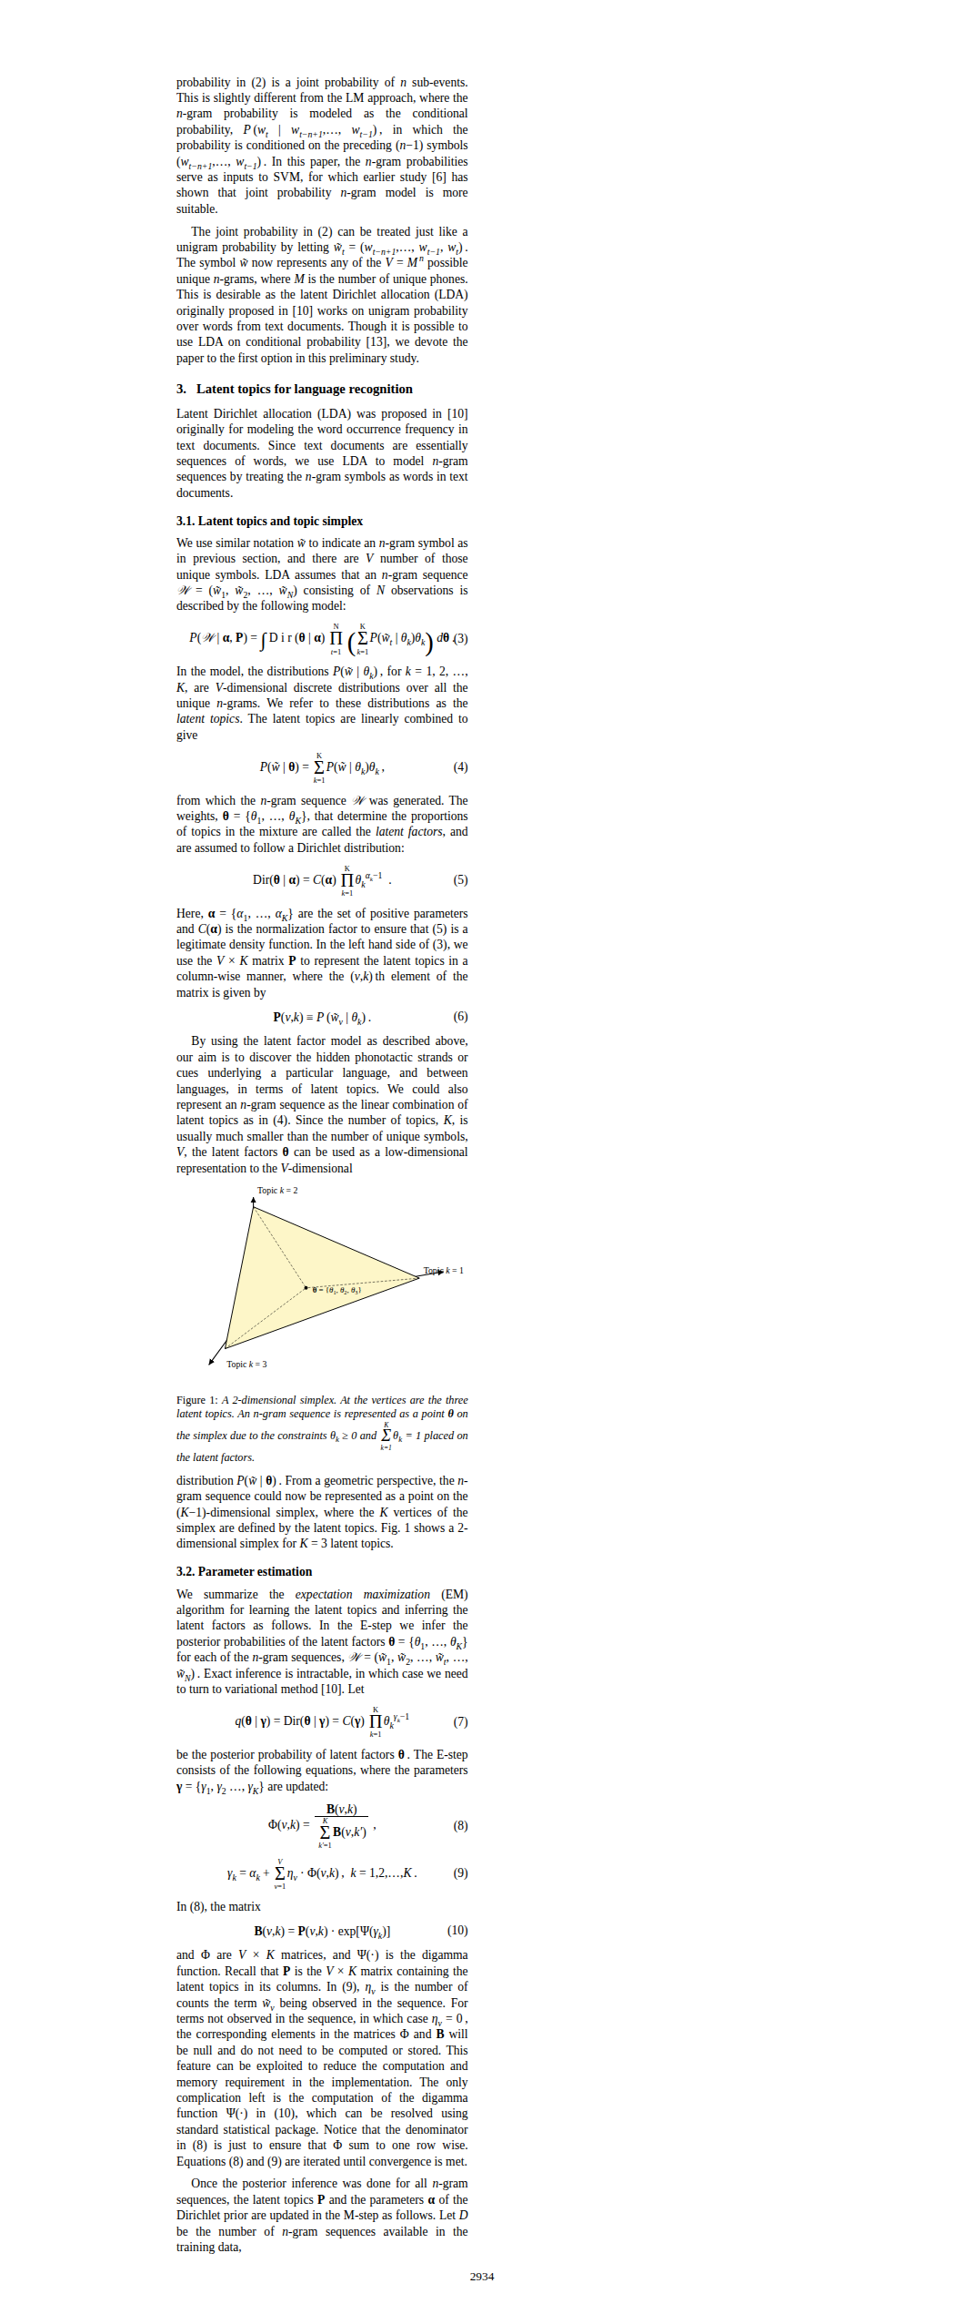probability in (2) is a joint probability of n sub-events. This is slightly different from the LM approach, where the n-gram probability is modeled as the conditional probability, P (wt | wt−n+1,…, wt−1) , in which the probability is conditioned on the preceding (n−1) symbols (wt−n+1,…, wt−1) . In this paper, the n-gram probabilities serve as inputs to SVM, for which earlier study [6] has shown that joint probability n-gram model is more suitable.
The joint probability in (2) can be treated just like a unigram probability by letting w̃t = (wt−n+1,…, wt−1, wt) . The symbol w̃ now represents any of the V = M n possible unique n-grams, where M is the number of unique phones. This is desirable as the latent Dirichlet allocation (LDA) originally proposed in [10] works on unigram probability over words from text documents. Though it is possible to use LDA on conditional probability [13], we devote the paper to the first option in this preliminary study.
3. Latent topics for language recognition
Latent Dirichlet allocation (LDA) was proposed in [10] originally for modeling the word occurrence frequency in text documents. Since text documents are essentially sequences of words, we use LDA to model n-gram sequences by treating the n-gram symbols as words in text documents.
3.1. Latent topics and topic simplex
We use similar notation w̃ to indicate an n-gram symbol as in previous section, and there are V number of those unique symbols. LDA assumes that an n-gram sequence 𝒲 = (w̃1, w̃2, …, w̃N) consisting of N observations is described by the following model:
P(𝒲 | α, P) = ∫ D i r (θ | α) NΠt=1 (KΣk=1 P(w̃t | θk)θk) dθ . (3)
In the model, the distributions P(w̃ | θk) , for k = 1, 2, …, K, are V-dimensional discrete distributions over all the unique n-grams. We refer to these distributions as the latent topics. The latent topics are linearly combined to give
P(w̃ | θ) = KΣk=1 P(w̃ | θk)θk , (4)
from which the n-gram sequence 𝒲 was generated. The weights, θ = {θ1, …, θK}, that determine the proportions of topics in the mixture are called the latent factors, and are assumed to follow a Dirichlet distribution:
Dir(θ | α) = C(α) KΠk=1 θkαk−1 . (5)
Here, α = {α1, …, αK} are the set of positive parameters and C(α) is the normalization factor to ensure that (5) is a legitimate density function. In the left hand side of (3), we use the V × K matrix P to represent the latent topics in a column-wise manner, where the (v,k) th element of the matrix is given by
P(v,k) ≡ P (w̃v | θk) . (6)
By using the latent factor model as described above, our aim is to discover the hidden phonotactic strands or cues underlying a particular language, and between languages, in terms of latent topics. We could also represent an n-gram sequence as the linear combination of latent topics as in (4). Since the number of topics, K, is usually much smaller than the number of unique symbols, V, the latent factors θ can be used as a low-dimensional representation to the V-dimensional
Topic k = 2 Topic k = 1 Topic k = 3 θ = {θ1, θ2, θ3}
Figure 1: A 2-dimensional simplex. At the vertices are the three latent topics. An n-gram sequence is represented as a point θ on the simplex due to the constraints θk ≥ 0 and KΣk=1θk = 1 placed on the latent factors.
distribution P(w̃ | θ) . From a geometric perspective, the n-gram sequence could now be represented as a point on the (K−1)-dimensional simplex, where the K vertices of the simplex are defined by the latent topics. Fig. 1 shows a 2-dimensional simplex for K = 3 latent topics.
3.2. Parameter estimation
We summarize the expectation maximization (EM) algorithm for learning the latent topics and inferring the latent factors as follows. In the E-step we infer the posterior probabilities of the latent factors θ = {θ1, …, θK} for each of the n-gram sequences, 𝒲 = (w̃1, w̃2, …, w̃t, …, w̃N) . Exact inference is intractable, in which case we need to turn to variational method [10]. Let
q(θ | γ) = Dir(θ | γ) = C(γ) KΠk=1 θkγk−1 (7)
be the posterior probability of latent factors θ . The E-step consists of the following equations, where the parameters γ = {γ1, γ2 …, γK} are updated:
Φ(v,k) = B(v,k) KΣk′=1 B(v,k′) , (8)
γk = αk + VΣv=1 ηv · Φ(v,k) , k = 1,2,…,K . (9)
In (8), the matrix
B(v,k) = P(v,k) · exp[Ψ(γk)] (10)
and Φ are V × K matrices, and Ψ(·) is the digamma function. Recall that P is the V × K matrix containing the latent topics in its columns. In (9), ηv is the number of counts the term w̃v being observed in the sequence. For terms not observed in the sequence, in which case ηv = 0 , the corresponding elements in the matrices Φ and B will be null and do not need to be computed or stored. This feature can be exploited to reduce the computation and memory requirement in the implementation. The only complication left is the computation of the digamma function Ψ(·) in (10), which can be resolved using standard statistical package. Notice that the denominator in (8) is just to ensure that Φ sum to one row wise. Equations (8) and (9) are iterated until convergence is met.
Once the posterior inference was done for all n-gram sequences, the latent topics P and the parameters α of the Dirichlet prior are updated in the M-step as follows. Let D be the number of n-gram sequences available in the training data,
2934